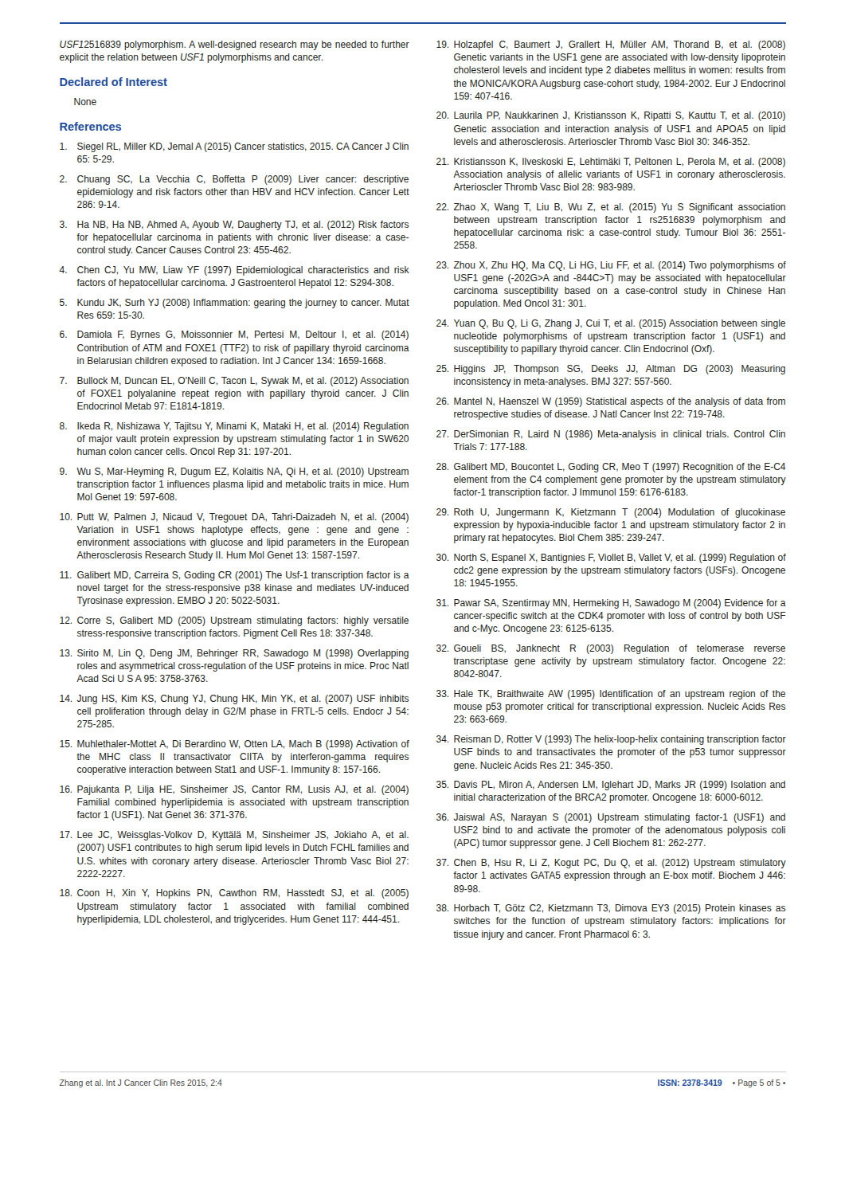USF12516839 polymorphism. A well-designed research may be needed to further explicit the relation between USF1 polymorphisms and cancer.
Declared of Interest
None
References
Siegel RL, Miller KD, Jemal A (2015) Cancer statistics, 2015. CA Cancer J Clin 65: 5-29.
Chuang SC, La Vecchia C, Boffetta P (2009) Liver cancer: descriptive epidemiology and risk factors other than HBV and HCV infection. Cancer Lett 286: 9-14.
Ha NB, Ha NB, Ahmed A, Ayoub W, Daugherty TJ, et al. (2012) Risk factors for hepatocellular carcinoma in patients with chronic liver disease: a case-control study. Cancer Causes Control 23: 455-462.
Chen CJ, Yu MW, Liaw YF (1997) Epidemiological characteristics and risk factors of hepatocellular carcinoma. J Gastroenterol Hepatol 12: S294-308.
Kundu JK, Surh YJ (2008) Inflammation: gearing the journey to cancer. Mutat Res 659: 15-30.
Damiola F, Byrnes G, Moissonnier M, Pertesi M, Deltour I, et al. (2014) Contribution of ATM and FOXE1 (TTF2) to risk of papillary thyroid carcinoma in Belarusian children exposed to radiation. Int J Cancer 134: 1659-1668.
Bullock M, Duncan EL, O'Neill C, Tacon L, Sywak M, et al. (2012) Association of FOXE1 polyalanine repeat region with papillary thyroid cancer. J Clin Endocrinol Metab 97: E1814-1819.
Ikeda R, Nishizawa Y, Tajitsu Y, Minami K, Mataki H, et al. (2014) Regulation of major vault protein expression by upstream stimulating factor 1 in SW620 human colon cancer cells. Oncol Rep 31: 197-201.
Wu S, Mar-Heyming R, Dugum EZ, Kolaitis NA, Qi H, et al. (2010) Upstream transcription factor 1 influences plasma lipid and metabolic traits in mice. Hum Mol Genet 19: 597-608.
Putt W, Palmen J, Nicaud V, Tregouet DA, Tahri-Daizadeh N, et al. (2004) Variation in USF1 shows haplotype effects, gene : gene and gene : environment associations with glucose and lipid parameters in the European Atherosclerosis Research Study II. Hum Mol Genet 13: 1587-1597.
Galibert MD, Carreira S, Goding CR (2001) The Usf-1 transcription factor is a novel target for the stress-responsive p38 kinase and mediates UV-induced Tyrosinase expression. EMBO J 20: 5022-5031.
Corre S, Galibert MD (2005) Upstream stimulating factors: highly versatile stress-responsive transcription factors. Pigment Cell Res 18: 337-348.
Sirito M, Lin Q, Deng JM, Behringer RR, Sawadogo M (1998) Overlapping roles and asymmetrical cross-regulation of the USF proteins in mice. Proc Natl Acad Sci U S A 95: 3758-3763.
Jung HS, Kim KS, Chung YJ, Chung HK, Min YK, et al. (2007) USF inhibits cell proliferation through delay in G2/M phase in FRTL-5 cells. Endocr J 54: 275-285.
Muhlethaler-Mottet A, Di Berardino W, Otten LA, Mach B (1998) Activation of the MHC class II transactivator CIITA by interferon-gamma requires cooperative interaction between Stat1 and USF-1. Immunity 8: 157-166.
Pajukanta P, Lilja HE, Sinsheimer JS, Cantor RM, Lusis AJ, et al. (2004) Familial combined hyperlipidemia is associated with upstream transcription factor 1 (USF1). Nat Genet 36: 371-376.
Lee JC, Weissglas-Volkov D, Kyttälä M, Sinsheimer JS, Jokiaho A, et al. (2007) USF1 contributes to high serum lipid levels in Dutch FCHL families and U.S. whites with coronary artery disease. Arterioscler Thromb Vasc Biol 27: 2222-2227.
Coon H, Xin Y, Hopkins PN, Cawthon RM, Hasstedt SJ, et al. (2005) Upstream stimulatory factor 1 associated with familial combined hyperlipidemia, LDL cholesterol, and triglycerides. Hum Genet 117: 444-451.
Holzapfel C, Baumert J, Grallert H, Müller AM, Thorand B, et al. (2008) Genetic variants in the USF1 gene are associated with low-density lipoprotein cholesterol levels and incident type 2 diabetes mellitus in women: results from the MONICA/KORA Augsburg case-cohort study, 1984-2002. Eur J Endocrinol 159: 407-416.
Laurila PP, Naukkarinen J, Kristiansson K, Ripatti S, Kauttu T, et al. (2010) Genetic association and interaction analysis of USF1 and APOA5 on lipid levels and atherosclerosis. Arterioscler Thromb Vasc Biol 30: 346-352.
Kristiansson K, Ilveskoski E, Lehtimäki T, Peltonen L, Perola M, et al. (2008) Association analysis of allelic variants of USF1 in coronary atherosclerosis. Arterioscler Thromb Vasc Biol 28: 983-989.
Zhao X, Wang T, Liu B, Wu Z, et al. (2015) Yu S Significant association between upstream transcription factor 1 rs2516839 polymorphism and hepatocellular carcinoma risk: a case-control study. Tumour Biol 36: 2551-2558.
Zhou X, Zhu HQ, Ma CQ, Li HG, Liu FF, et al. (2014) Two polymorphisms of USF1 gene (-202G>A and -844C>T) may be associated with hepatocellular carcinoma susceptibility based on a case-control study in Chinese Han population. Med Oncol 31: 301.
Yuan Q, Bu Q, Li G, Zhang J, Cui T, et al. (2015) Association between single nucleotide polymorphisms of upstream transcription factor 1 (USF1) and susceptibility to papillary thyroid cancer. Clin Endocrinol (Oxf).
Higgins JP, Thompson SG, Deeks JJ, Altman DG (2003) Measuring inconsistency in meta-analyses. BMJ 327: 557-560.
Mantel N, Haenszel W (1959) Statistical aspects of the analysis of data from retrospective studies of disease. J Natl Cancer Inst 22: 719-748.
DerSimonian R, Laird N (1986) Meta-analysis in clinical trials. Control Clin Trials 7: 177-188.
Galibert MD, Boucontet L, Goding CR, Meo T (1997) Recognition of the E-C4 element from the C4 complement gene promoter by the upstream stimulatory factor-1 transcription factor. J Immunol 159: 6176-6183.
Roth U, Jungermann K, Kietzmann T (2004) Modulation of glucokinase expression by hypoxia-inducible factor 1 and upstream stimulatory factor 2 in primary rat hepatocytes. Biol Chem 385: 239-247.
North S, Espanel X, Bantignies F, Viollet B, Vallet V, et al. (1999) Regulation of cdc2 gene expression by the upstream stimulatory factors (USFs). Oncogene 18: 1945-1955.
Pawar SA, Szentirmay MN, Hermeking H, Sawadogo M (2004) Evidence for a cancer-specific switch at the CDK4 promoter with loss of control by both USF and c-Myc. Oncogene 23: 6125-6135.
Goueli BS, Janknecht R (2003) Regulation of telomerase reverse transcriptase gene activity by upstream stimulatory factor. Oncogene 22: 8042-8047.
Hale TK, Braithwaite AW (1995) Identification of an upstream region of the mouse p53 promoter critical for transcriptional expression. Nucleic Acids Res 23: 663-669.
Reisman D, Rotter V (1993) The helix-loop-helix containing transcription factor USF binds to and transactivates the promoter of the p53 tumor suppressor gene. Nucleic Acids Res 21: 345-350.
Davis PL, Miron A, Andersen LM, Iglehart JD, Marks JR (1999) Isolation and initial characterization of the BRCA2 promoter. Oncogene 18: 6000-6012.
Jaiswal AS, Narayan S (2001) Upstream stimulating factor-1 (USF1) and USF2 bind to and activate the promoter of the adenomatous polyposis coli (APC) tumor suppressor gene. J Cell Biochem 81: 262-277.
Chen B, Hsu R, Li Z, Kogut PC, Du Q, et al. (2012) Upstream stimulatory factor 1 activates GATA5 expression through an E-box motif. Biochem J 446: 89-98.
Horbach T, Götz C2, Kietzmann T3, Dimova EY3 (2015) Protein kinases as switches for the function of upstream stimulatory factors: implications for tissue injury and cancer. Front Pharmacol 6: 3.
Zhang et al. Int J Cancer Clin Res 2015, 2:4
ISSN: 2378-3419 • Page 5 of 5 •